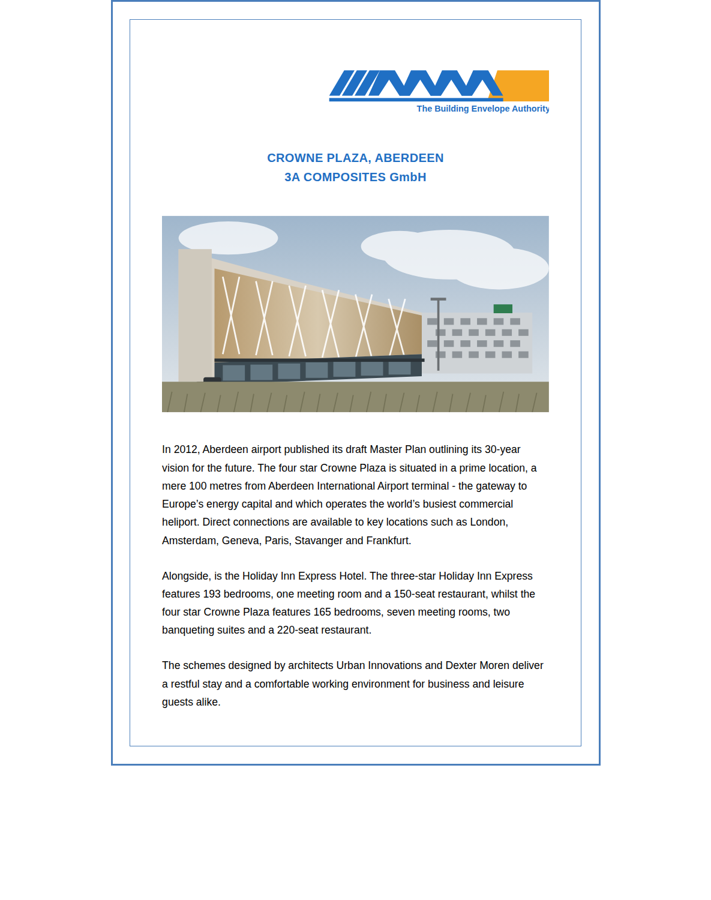The Building Envelope Authority
CROWNE PLAZA, ABERDEEN
3A COMPOSITES GmbH
In 2012, Aberdeen airport published its draft Master Plan outlining its 30-year vision for the future. The four star Crowne Plaza is situated in a prime location, a mere 100 metres from Aberdeen International Airport terminal - the gateway to Europe’s energy capital and which operates the world’s busiest commercial heliport. Direct connections are available to key locations such as London, Amsterdam, Geneva, Paris, Stavanger and Frankfurt.
Alongside, is the Holiday Inn Express Hotel. The three-star Holiday Inn Express features 193 bedrooms, one meeting room and a 150-seat restaurant, whilst the four star Crowne Plaza features 165 bedrooms, seven meeting rooms, two banqueting suites and a 220-seat restaurant.
The schemes designed by architects Urban Innovations and Dexter Moren deliver a restful stay and a comfortable working environment for business and leisure guests alike.